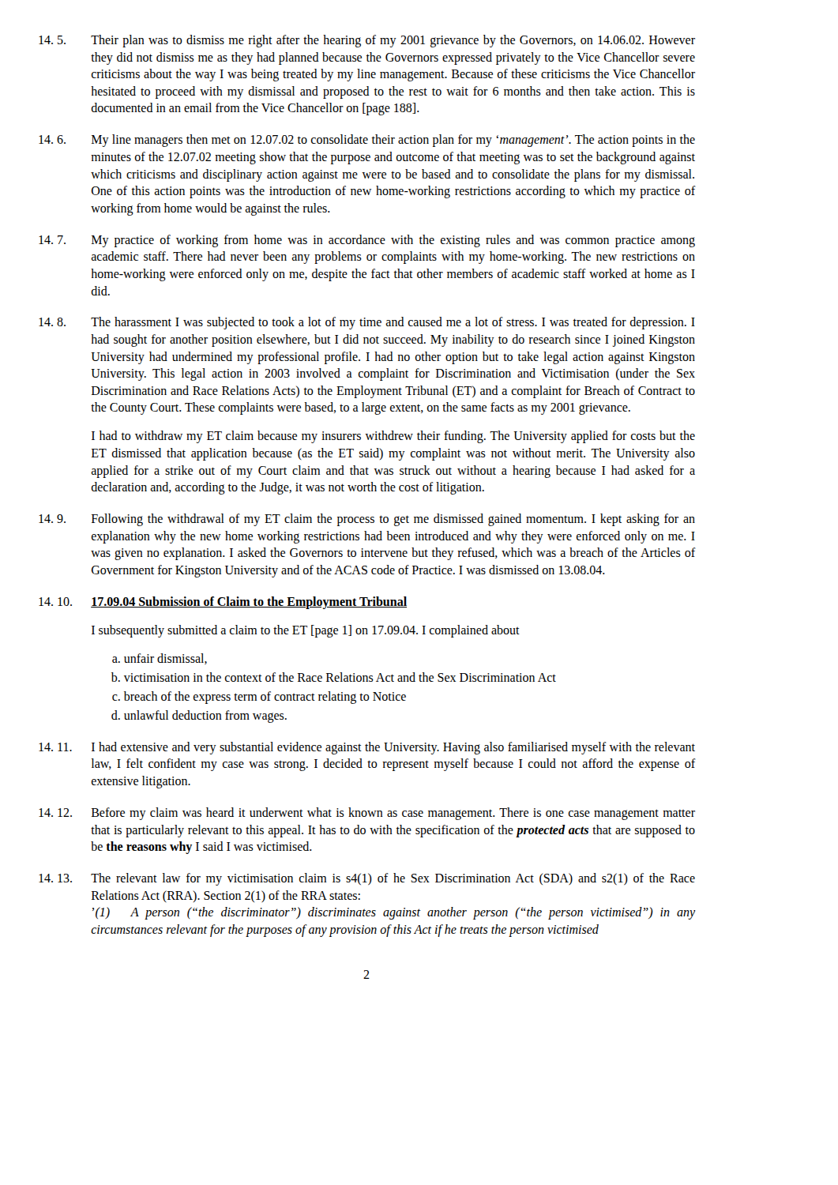14. 5. Their plan was to dismiss me right after the hearing of my 2001 grievance by the Governors, on 14.06.02. However they did not dismiss me as they had planned because the Governors expressed privately to the Vice Chancellor severe criticisms about the way I was being treated by my line management. Because of these criticisms the Vice Chancellor hesitated to proceed with my dismissal and proposed to the rest to wait for 6 months and then take action. This is documented in an email from the Vice Chancellor on [page 188].
14. 6. My line managers then met on 12.07.02 to consolidate their action plan for my ‘management’. The action points in the minutes of the 12.07.02 meeting show that the purpose and outcome of that meeting was to set the background against which criticisms and disciplinary action against me were to be based and to consolidate the plans for my dismissal. One of this action points was the introduction of new home-working restrictions according to which my practice of working from home would be against the rules.
14. 7. My practice of working from home was in accordance with the existing rules and was common practice among academic staff. There had never been any problems or complaints with my home-working. The new restrictions on home-working were enforced only on me, despite the fact that other members of academic staff worked at home as I did.
14. 8.
The harassment I was subjected to took a lot of my time and caused me a lot of stress. I was treated for depression. I had sought for another position elsewhere, but I did not succeed. My inability to do research since I joined Kingston University had undermined my professional profile. I had no other option but to take legal action against Kingston University. This legal action in 2003 involved a complaint for Discrimination and Victimisation (under the Sex Discrimination and Race Relations Acts) to the Employment Tribunal (ET) and a complaint for Breach of Contract to the County Court. These complaints were based, to a large extent, on the same facts as my 2001 grievance.
I had to withdraw my ET claim because my insurers withdrew their funding. The University applied for costs but the ET dismissed that application because (as the ET said) my complaint was not without merit. The University also applied for a strike out of my Court claim and that was struck out without a hearing because I had asked for a declaration and, according to the Judge, it was not worth the cost of litigation.
14. 9. Following the withdrawal of my ET claim the process to get me dismissed gained momentum. I kept asking for an explanation why the new home working restrictions had been introduced and why they were enforced only on me. I was given no explanation. I asked the Governors to intervene but they refused, which was a breach of the Articles of Government for Kingston University and of the ACAS code of Practice. I was dismissed on 13.08.04.
14. 10.
17.09.04 Submission of Claim to the Employment Tribunal
I subsequently submitted a claim to the ET [page 1] on 17.09.04. I complained about
unfair dismissal,
victimisation in the context of the Race Relations Act and the Sex Discrimination Act
breach of the express term of contract relating to Notice
unlawful deduction from wages.
14. 11. I had extensive and very substantial evidence against the University. Having also familiarised myself with the relevant law, I felt confident my case was strong. I decided to represent myself because I could not afford the expense of extensive litigation.
14. 12. Before my claim was heard it underwent what is known as case management. There is one case management matter that is particularly relevant to this appeal. It has to do with the specification of the protected acts that are supposed to be the reasons why I said I was victimised.
14. 13. The relevant law for my victimisation claim is s4(1) of he Sex Discrimination Act (SDA) and s2(1) of the Race Relations Act (RRA). Section 2(1) of the RRA states:
’(1) A person (“the discriminator”) discriminates against another person (“the person victimised”) in any circumstances relevant for the purposes of any provision of this Act if he treats the person victimised
2